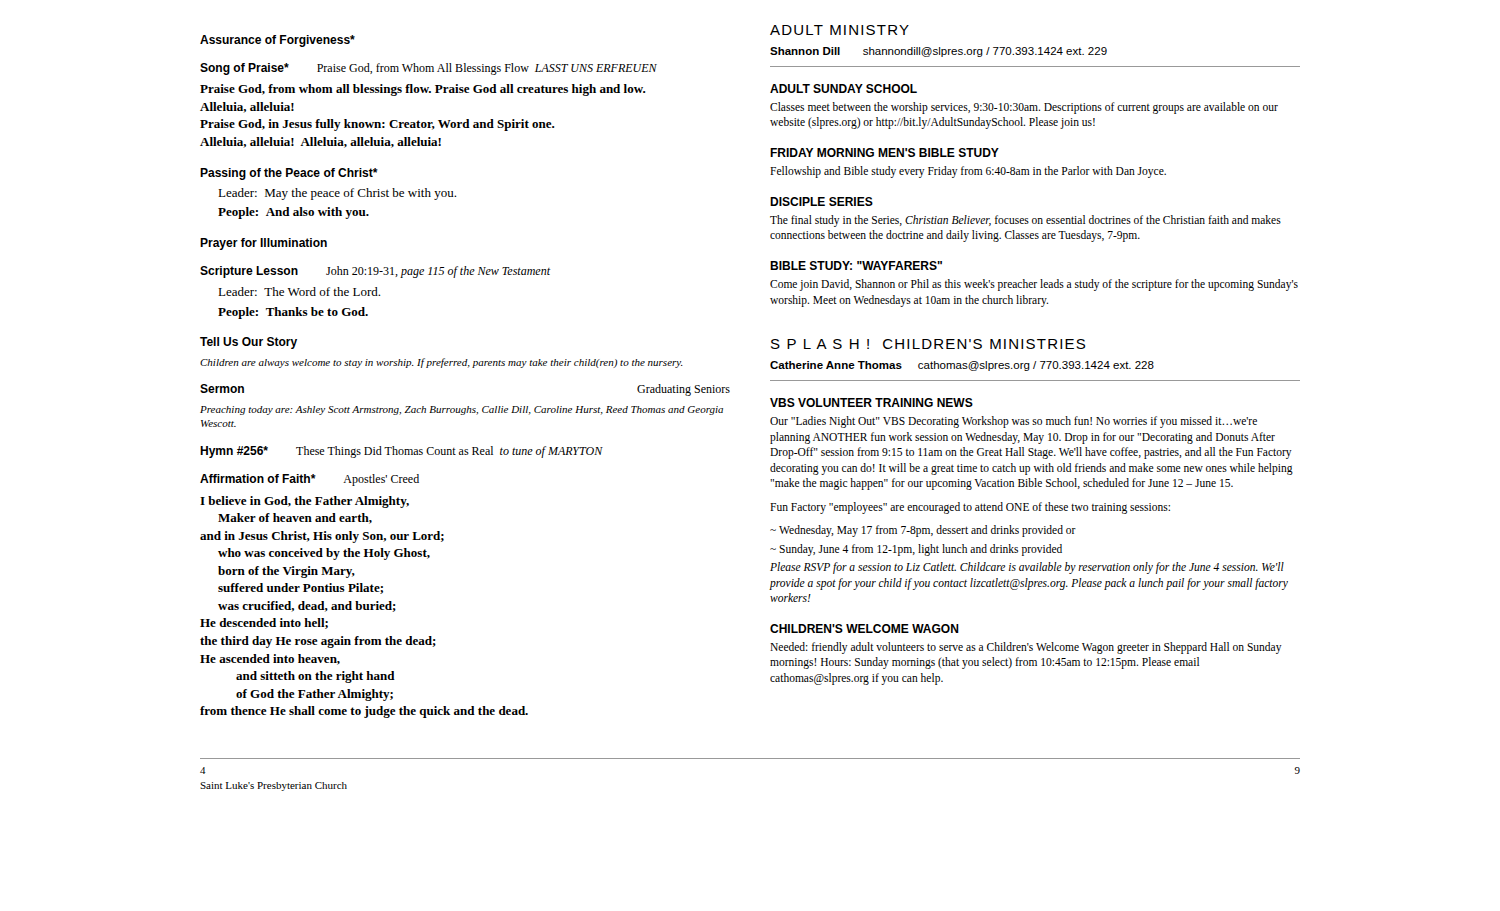Assurance of Forgiveness*
Song of Praise* Praise God, from Whom All Blessings Flow LASST UNS ERFREUEN
Praise God, from whom all blessings flow. Praise God all creatures high and low.
Alleluia, alleluia!
Praise God, in Jesus fully known: Creator, Word and Spirit one.
Alleluia, alleluia! Alleluia, alleluia, alleluia!
Passing of the Peace of Christ*
Leader: May the peace of Christ be with you.
People: And also with you.
Prayer for Illumination
Scripture Lesson John 20:19-31, page 115 of the New Testament
Leader: The Word of the Lord.
People: Thanks be to God.
Tell Us Our Story
Children are always welcome to stay in worship. If preferred, parents may take their child(ren) to the nursery.
Sermon Graduating Seniors
Preaching today are: Ashley Scott Armstrong, Zach Burroughs, Callie Dill, Caroline Hurst, Reed Thomas and Georgia Wescott.
Hymn #256* These Things Did Thomas Count as Real to tune of MARYTON
Affirmation of Faith* Apostles' Creed
I believe in God, the Father Almighty,
Maker of heaven and earth,
and in Jesus Christ, His only Son, our Lord;
who was conceived by the Holy Ghost,
born of the Virgin Mary,
suffered under Pontius Pilate;
was crucified, dead, and buried;
He descended into hell;
the third day He rose again from the dead;
He ascended into heaven,
and sitteth on the right hand
of God the Father Almighty;
from thence He shall come to judge the quick and the dead.
ADULT MINISTRY
Shannon Dill shannondill@slpres.org / 770.393.1424 ext. 229
ADULT SUNDAY SCHOOL
Classes meet between the worship services, 9:30-10:30am. Descriptions of current groups are available on our website (slpres.org) or http://bit.ly/AdultSundaySchool. Please join us!
FRIDAY MORNING MEN'S BIBLE STUDY
Fellowship and Bible study every Friday from 6:40-8am in the Parlor with Dan Joyce.
DISCIPLE SERIES
The final study in the Series, Christian Believer, focuses on essential doctrines of the Christian faith and makes connections between the doctrine and daily living. Classes are Tuesdays, 7-9pm.
BIBLE STUDY: "WAYFARERS"
Come join David, Shannon or Phil as this week's preacher leads a study of the scripture for the upcoming Sunday's worship. Meet on Wednesdays at 10am in the church library.
S P L A S H ! CHILDREN'S MINISTRIES
Catherine Anne Thomas cathomas@slpres.org / 770.393.1424 ext. 228
VBS VOLUNTEER TRAINING NEWS
Our "Ladies Night Out" VBS Decorating Workshop was so much fun! No worries if you missed it…we're planning ANOTHER fun work session on Wednesday, May 10. Drop in for our "Decorating and Donuts After Drop-Off" session from 9:15 to 11am on the Great Hall Stage. We'll have coffee, pastries, and all the Fun Factory decorating you can do! It will be a great time to catch up with old friends and make some new ones while helping "make the magic happen" for our upcoming Vacation Bible School, scheduled for June 12 – June 15.
Fun Factory "employees" are encouraged to attend ONE of these two training sessions:
~ Wednesday, May 17 from 7-8pm, dessert and drinks provided or
~ Sunday, June 4 from 12-1pm, light lunch and drinks provided
Please RSVP for a session to Liz Catlett. Childcare is available by reservation only for the June 4 session. We'll provide a spot for your child if you contact lizcatlett@slpres.org. Please pack a lunch pail for your small factory workers!
CHILDREN'S WELCOME WAGON
Needed: friendly adult volunteers to serve as a Children's Welcome Wagon greeter in Sheppard Hall on Sunday mornings! Hours: Sunday mornings (that you select) from 10:45am to 12:15pm. Please email cathomas@slpres.org if you can help.
4
Saint Luke's Presbyterian Church
9